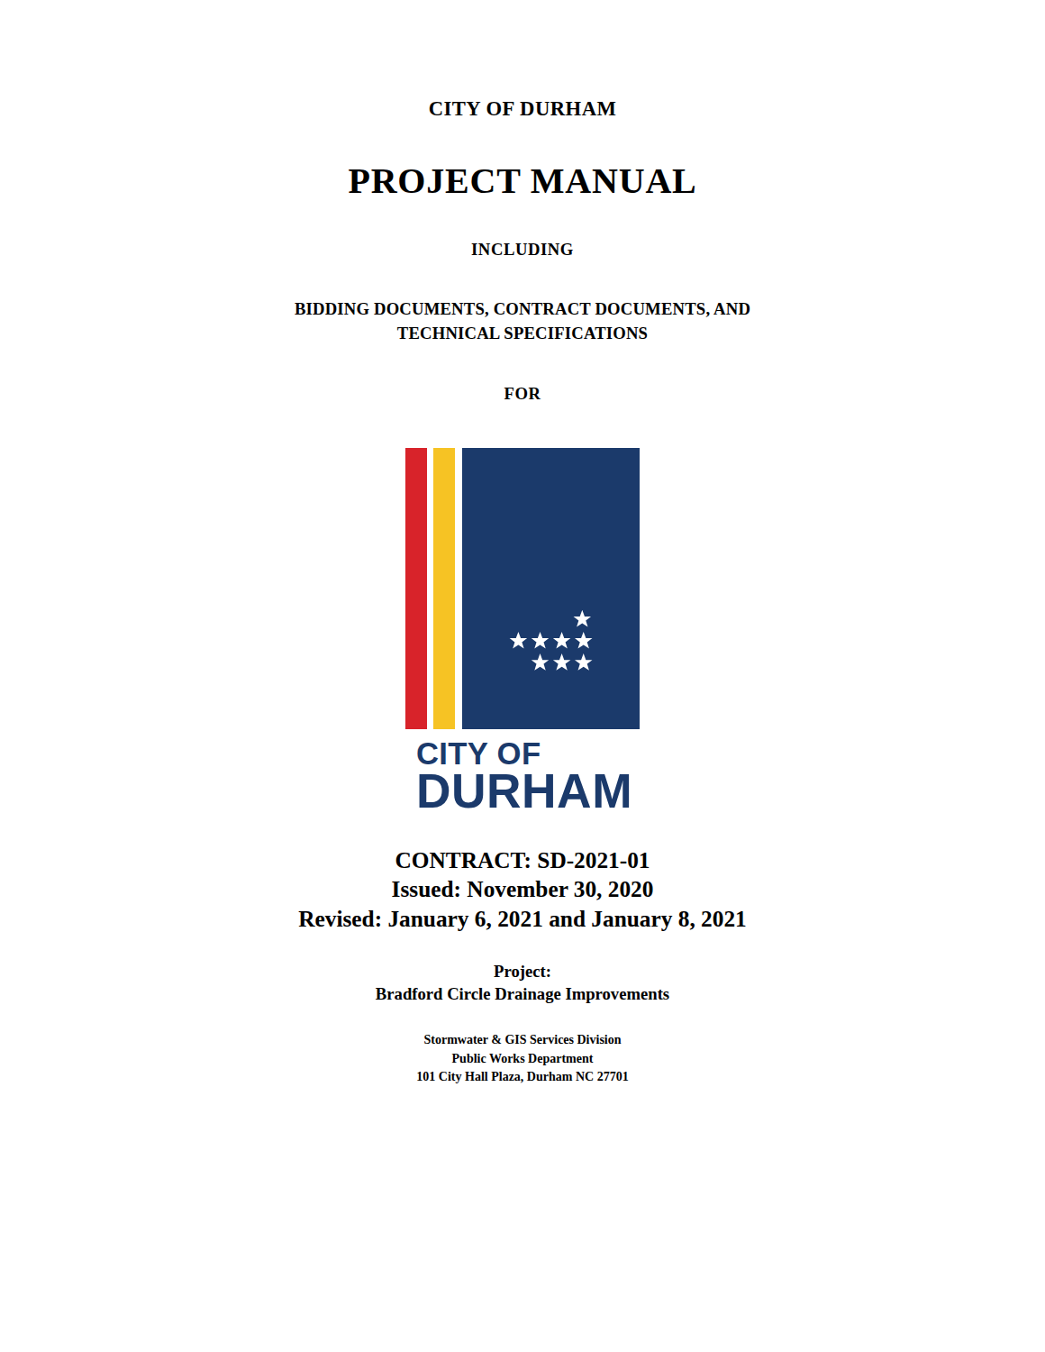CITY OF DURHAM
PROJECT MANUAL
INCLUDING
BIDDING DOCUMENTS, CONTRACT DOCUMENTS, AND
TECHNICAL SPECIFICATIONS
FOR
CITY OF DURHAM
CONTRACT: SD-2021-01
Issued: November 30, 2020
Revised: January 6, 2021 and January 8, 2021
Project:
Bradford Circle Drainage Improvements
Stormwater & GIS Services Division
Public Works Department
101 City Hall Plaza, Durham NC 27701